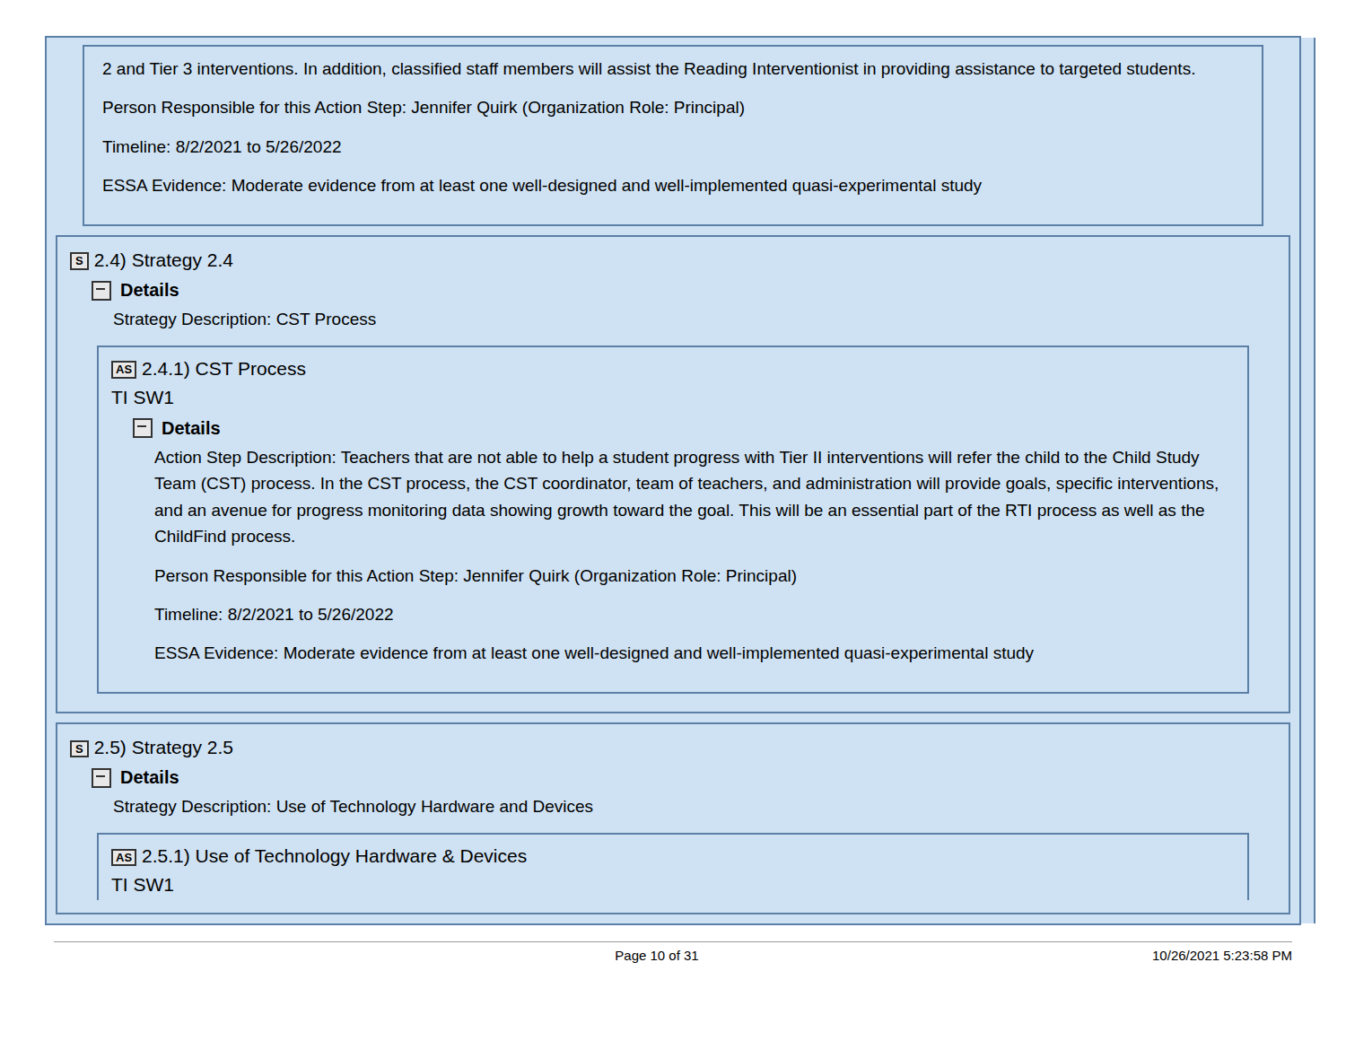2 and Tier 3 interventions. In addition, classified staff members will assist the Reading Interventionist in providing assistance to targeted students.
Person Responsible for this Action Step: Jennifer Quirk (Organization Role: Principal)
Timeline: 8/2/2021 to 5/26/2022
ESSA Evidence: Moderate evidence from at least one well-designed and well-implemented quasi-experimental study
S2.4) Strategy 2.4
Details
Strategy Description: CST Process
AS2.4.1) CST Process
TI SW1
Details
Action Step Description: Teachers that are not able to help a student progress with Tier II interventions will refer the child to the Child Study Team (CST) process. In the CST process, the CST coordinator, team of teachers, and administration will provide goals, specific interventions, and an avenue for progress monitoring data showing growth toward the goal. This will be an essential part of the RTI process as well as the ChildFind process.
Person Responsible for this Action Step: Jennifer Quirk (Organization Role: Principal)
Timeline: 8/2/2021 to 5/26/2022
ESSA Evidence: Moderate evidence from at least one well-designed and well-implemented quasi-experimental study
S2.5) Strategy 2.5
Details
Strategy Description: Use of Technology Hardware and Devices
AS2.5.1) Use of Technology Hardware & Devices
TI SW1
Page 10 of 31
10/26/2021 5:23:58 PM